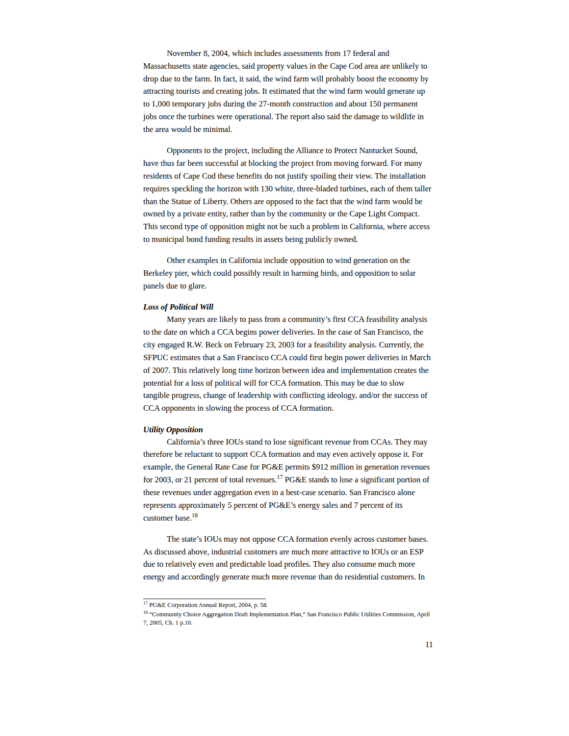November 8, 2004, which includes assessments from 17 federal and Massachusetts state agencies, said property values in the Cape Cod area are unlikely to drop due to the farm. In fact, it said, the wind farm will probably boost the economy by attracting tourists and creating jobs. It estimated that the wind farm would generate up to 1,000 temporary jobs during the 27-month construction and about 150 permanent jobs once the turbines were operational. The report also said the damage to wildlife in the area would be minimal.
Opponents to the project, including the Alliance to Protect Nantucket Sound, have thus far been successful at blocking the project from moving forward. For many residents of Cape Cod these benefits do not justify spoiling their view. The installation requires speckling the horizon with 130 white, three-bladed turbines, each of them taller than the Statue of Liberty. Others are opposed to the fact that the wind farm would be owned by a private entity, rather than by the community or the Cape Light Compact. This second type of opposition might not be such a problem in California, where access to municipal bond funding results in assets being publicly owned.
Other examples in California include opposition to wind generation on the Berkeley pier, which could possibly result in harming birds, and opposition to solar panels due to glare.
Loss of Political Will
Many years are likely to pass from a community’s first CCA feasibility analysis to the date on which a CCA begins power deliveries. In the case of San Francisco, the city engaged R.W. Beck on February 23, 2003 for a feasibility analysis. Currently, the SFPUC estimates that a San Francisco CCA could first begin power deliveries in March of 2007. This relatively long time horizon between idea and implementation creates the potential for a loss of political will for CCA formation. This may be due to slow tangible progress, change of leadership with conflicting ideology, and/or the success of CCA opponents in slowing the process of CCA formation.
Utility Opposition
California’s three IOUs stand to lose significant revenue from CCAs. They may therefore be reluctant to support CCA formation and may even actively oppose it. For example, the General Rate Case for PG&E permits $912 million in generation revenues for 2003, or 21 percent of total revenues.17 PG&E stands to lose a significant portion of these revenues under aggregation even in a best-case scenario. San Francisco alone represents approximately 5 percent of PG&E’s energy sales and 7 percent of its customer base.18
The state’s IOUs may not oppose CCA formation evenly across customer bases. As discussed above, industrial customers are much more attractive to IOUs or an ESP due to relatively even and predictable load profiles. They also consume much more energy and accordingly generate much more revenue than do residential customers. In
17 PG&E Corporation Annual Report, 2004, p. 58.
18 “Community Choice Aggregation Draft Implementation Plan,” San Francisco Public Utilities Commission, April 7, 2005, Ch. 1 p.10.
11